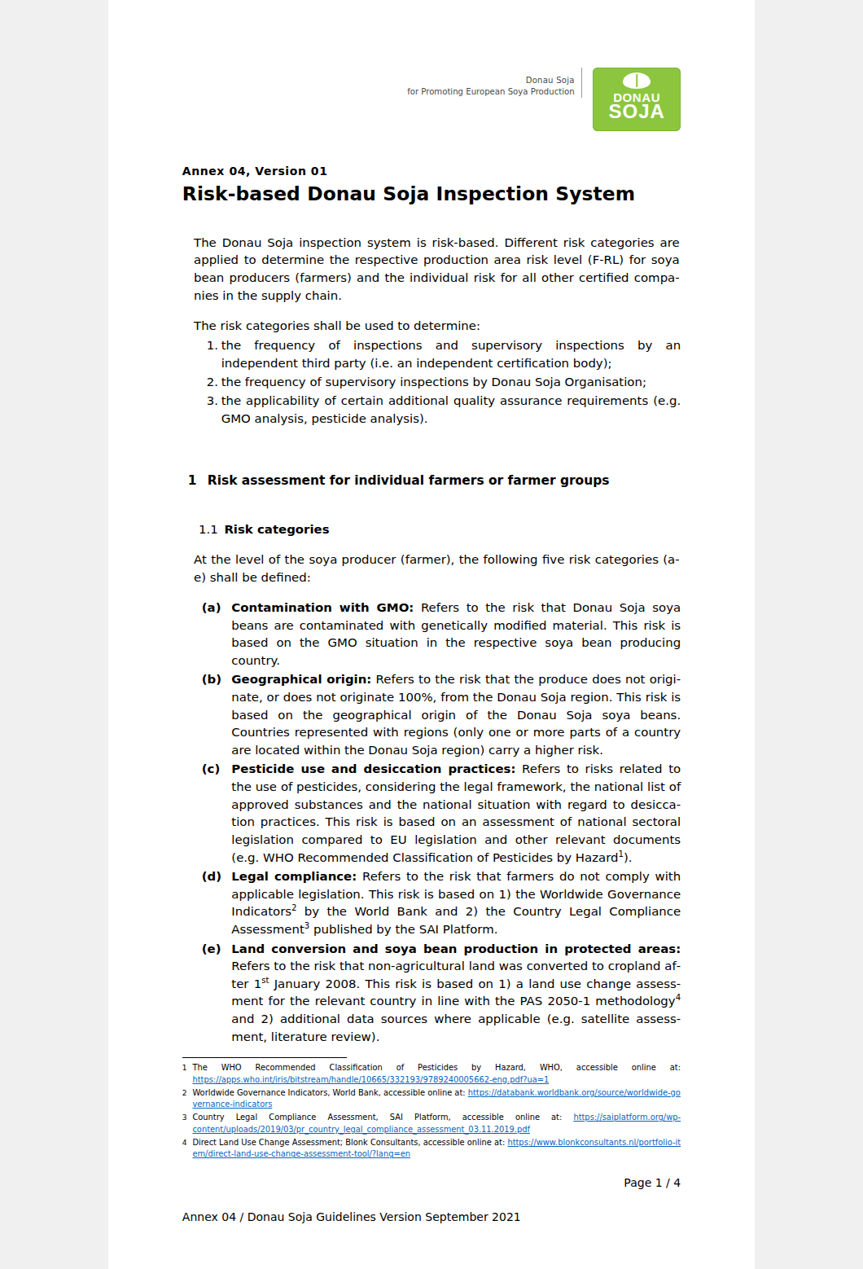Donau Soja
for Promoting European Soya Production
DONAU
SOJA
Annex 04, Version 01
Risk-based Donau Soja Inspection System
The Donau Soja inspection system is risk-based. Different risk categories are applied to determine the respective production area risk level (F-RL) for soya bean producers (farmers) and the individual risk for all other certified companies in the supply chain.
The risk categories shall be used to determine:
the frequency of inspections and supervisory inspections by an independent third party (i.e. an independent certification body);
the frequency of supervisory inspections by Donau Soja Organisation;
the applicability of certain additional quality assurance requirements (e.g. GMO analysis, pesticide analysis).
1 Risk assessment for individual farmers or farmer groups
1.1 Risk categories
At the level of the soya producer (farmer), the following five risk categories (a-e) shall be defined:
Contamination with GMO: Refers to the risk that Donau Soja soya beans are contaminated with genetically modified material. This risk is based on the GMO situation in the respective soya bean producing country.
Geographical origin: Refers to the risk that the produce does not originate, or does not originate 100%, from the Donau Soja region. This risk is based on the geographical origin of the Donau Soja soya beans. Countries represented with regions (only one or more parts of a country are located within the Donau Soja region) carry a higher risk.
Pesticide use and desiccation practices: Refers to risks related to the use of pesticides, considering the legal framework, the national list of approved substances and the national situation with regard to desiccation practices. This risk is based on an assessment of national sectoral legislation compared to EU legislation and other relevant documents (e.g. WHO Recommended Classification of Pesticides by Hazard1).
Legal compliance: Refers to the risk that farmers do not comply with applicable legislation. This risk is based on 1) the Worldwide Governance Indicators2 by the World Bank and 2) the Country Legal Compliance Assessment3 published by the SAI Platform.
Land conversion and soya bean production in protected areas: Refers to the risk that non-agricultural land was converted to cropland after 1st January 2008. This risk is based on 1) a land use change assessment for the relevant country in line with the PAS 2050-1 methodology4 and 2) additional data sources where applicable (e.g. satellite assessment, literature review).
1
The WHO Recommended Classification of Pesticides by Hazard, WHO, accessible online at:
https://apps.who.int/iris/bitstream/handle/10665/332193/9789240005662-eng.pdf?ua=1
2
Worldwide Governance Indicators, World Bank, accessible online at: https://databank.worldbank.org/source/worldwide-governance-indicators
3
Country Legal Compliance Assessment, SAI Platform, accessible online at: https://saiplatform.org/wp-
content/uploads/2019/03/pr_country_legal_compliance_assessment_03.11.2019.pdf
4
Direct Land Use Change Assessment; Blonk Consultants, accessible online at: https://www.blonkconsultants.nl/portfolio-item/direct-land-use-change-assessment-tool/?lang=en
Page 1 / 4
Annex 04 / Donau Soja Guidelines Version September 2021